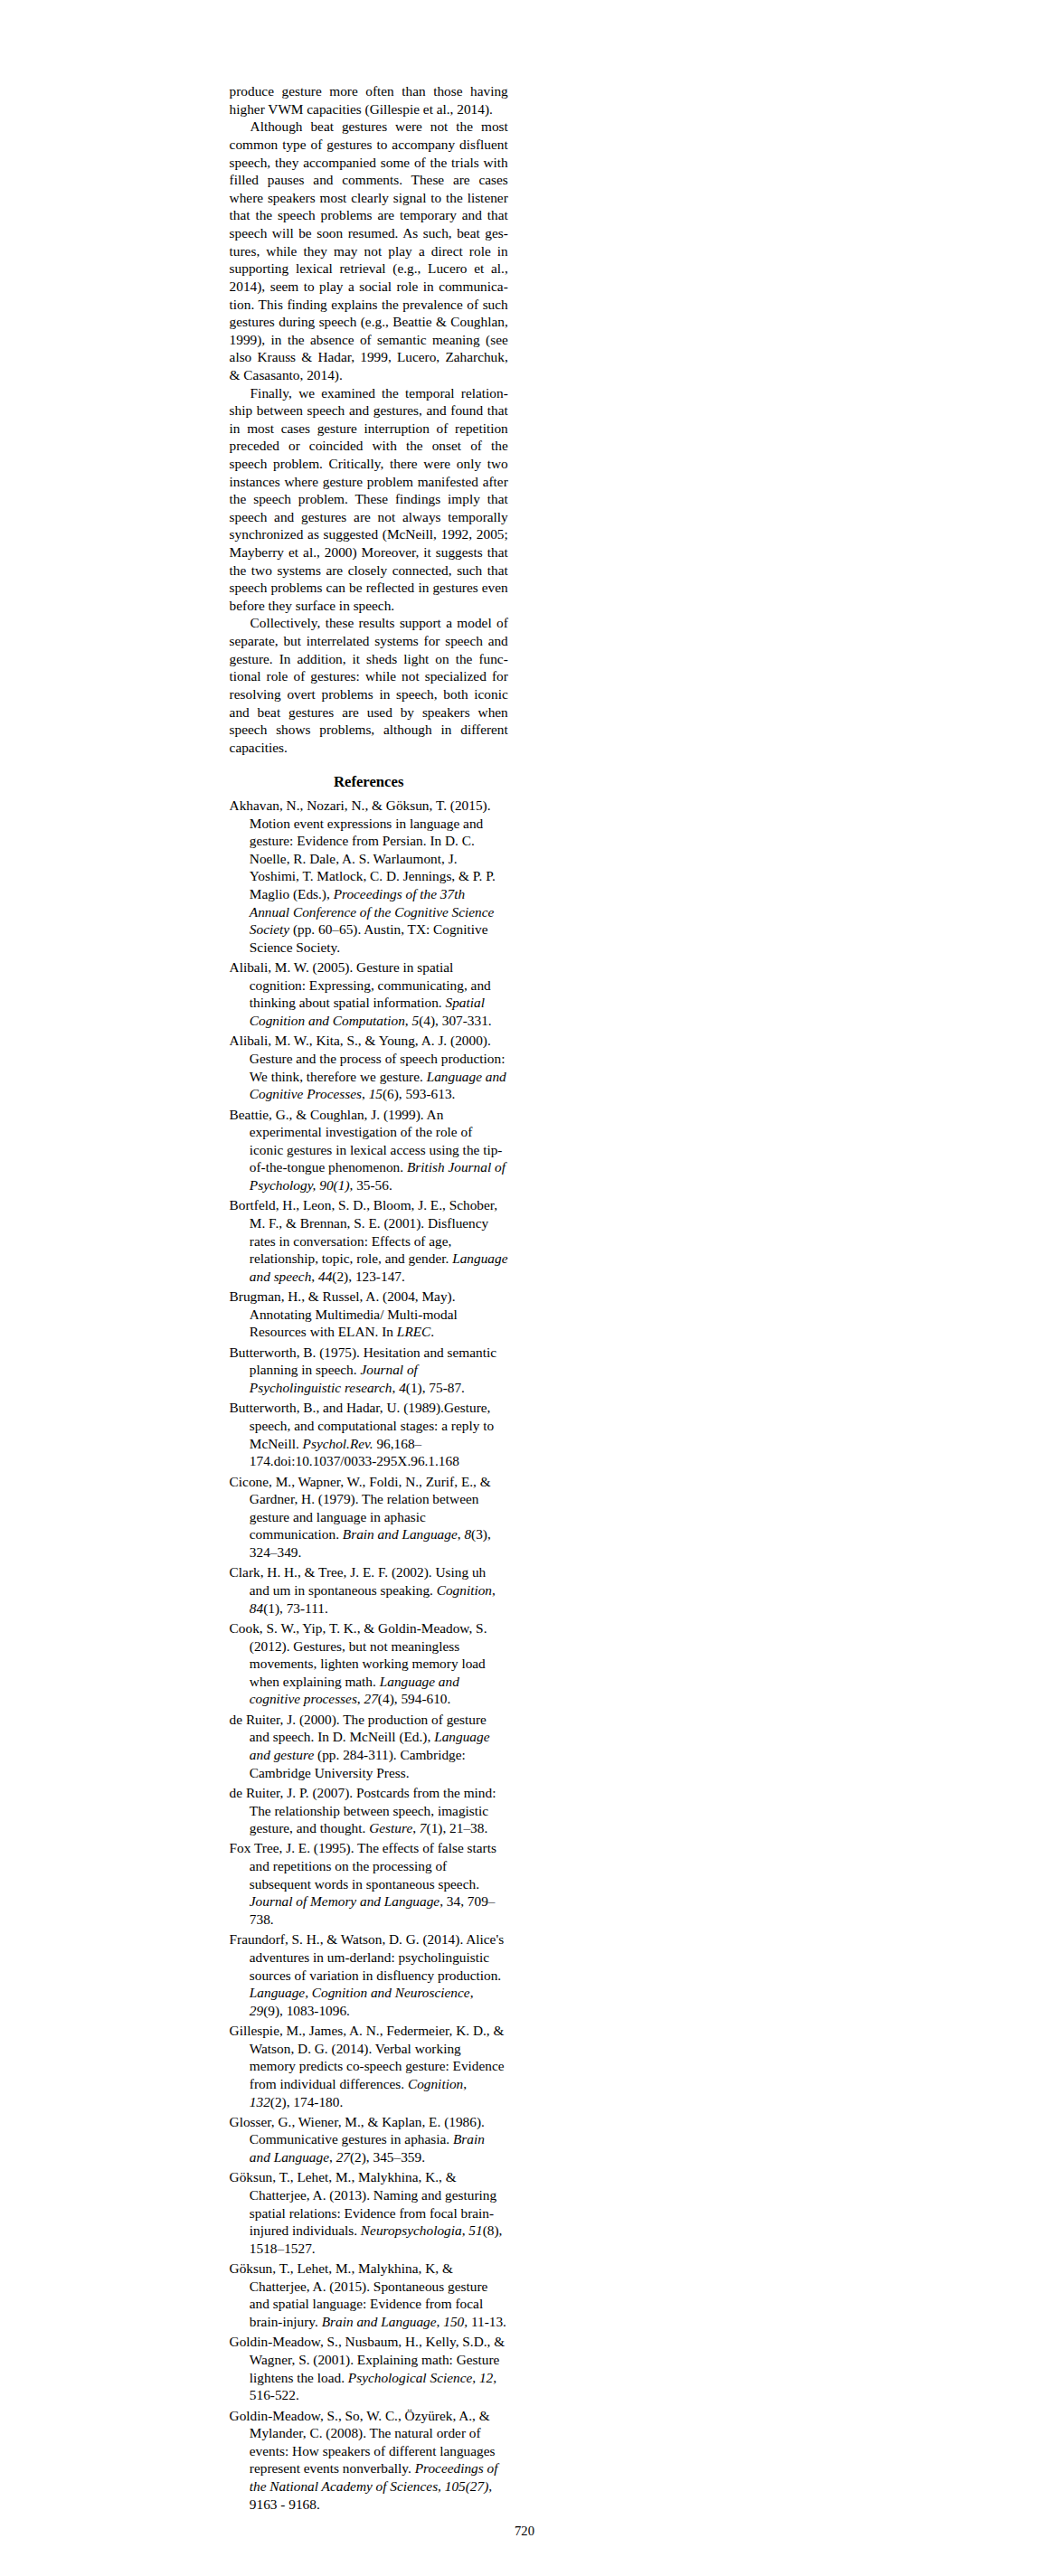produce gesture more often than those having higher VWM capacities (Gillespie et al., 2014).
Although beat gestures were not the most common type of gestures to accompany disfluent speech, they accompanied some of the trials with filled pauses and comments. These are cases where speakers most clearly signal to the listener that the speech problems are temporary and that speech will be soon resumed. As such, beat gestures, while they may not play a direct role in supporting lexical retrieval (e.g., Lucero et al., 2014), seem to play a social role in communication. This finding explains the prevalence of such gestures during speech (e.g., Beattie & Coughlan, 1999), in the absence of semantic meaning (see also Krauss & Hadar, 1999, Lucero, Zaharchuk, & Casasanto, 2014).
Finally, we examined the temporal relationship between speech and gestures, and found that in most cases gesture interruption of repetition preceded or coincided with the onset of the speech problem. Critically, there were only two instances where gesture problem manifested after the speech problem. These findings imply that speech and gestures are not always temporally synchronized as suggested (McNeill, 1992, 2005; Mayberry et al., 2000) Moreover, it suggests that the two systems are closely connected, such that speech problems can be reflected in gestures even before they surface in speech.
Collectively, these results support a model of separate, but interrelated systems for speech and gesture. In addition, it sheds light on the functional role of gestures: while not specialized for resolving overt problems in speech, both iconic and beat gestures are used by speakers when speech shows problems, although in different capacities.
References
Akhavan, N., Nozari, N., & Göksun, T. (2015). Motion event expressions in language and gesture: Evidence from Persian. In D. C. Noelle, R. Dale, A. S. Warlaumont, J. Yoshimi, T. Matlock, C. D. Jennings, & P. P. Maglio (Eds.), Proceedings of the 37th Annual Conference of the Cognitive Science Society (pp. 60–65). Austin, TX: Cognitive Science Society.
Alibali, M. W. (2005). Gesture in spatial cognition: Expressing, communicating, and thinking about spatial information. Spatial Cognition and Computation, 5(4), 307-331.
Alibali, M. W., Kita, S., & Young, A. J. (2000). Gesture and the process of speech production: We think, therefore we gesture. Language and Cognitive Processes, 15(6), 593-613.
Beattie, G., & Coughlan, J. (1999). An experimental investigation of the role of iconic gestures in lexical access using the tip‐of‐the‐tongue phenomenon. British Journal of Psychology, 90(1), 35-56.
Bortfeld, H., Leon, S. D., Bloom, J. E., Schober, M. F., & Brennan, S. E. (2001). Disfluency rates in conversation: Effects of age, relationship, topic, role, and gender. Language and speech, 44(2), 123-147.
Brugman, H., & Russel, A. (2004, May). Annotating Multimedia/ Multi-modal Resources with ELAN. In LREC.
Butterworth, B. (1975). Hesitation and semantic planning in speech. Journal of Psycholinguistic research, 4(1), 75-87.
Butterworth, B., and Hadar, U. (1989).Gesture, speech, and computational stages: a reply to McNeill. Psychol.Rev. 96,168–174.doi:10.1037/0033-295X.96.1.168
Cicone, M., Wapner, W., Foldi, N., Zurif, E., & Gardner, H. (1979). The relation between gesture and language in aphasic communication. Brain and Language, 8(3), 324–349.
Clark, H. H., & Tree, J. E. F. (2002). Using uh and um in spontaneous speaking. Cognition, 84(1), 73-111.
Cook, S. W., Yip, T. K., & Goldin-Meadow, S. (2012). Gestures, but not meaningless movements, lighten working memory load when explaining math. Language and cognitive processes, 27(4), 594-610.
de Ruiter, J. (2000). The production of gesture and speech. In D. McNeill (Ed.), Language and gesture (pp. 284-311). Cambridge: Cambridge University Press.
de Ruiter, J. P. (2007). Postcards from the mind: The relationship between speech, imagistic gesture, and thought. Gesture, 7(1), 21–38.
Fox Tree, J. E. (1995). The effects of false starts and repetitions on the processing of subsequent words in spontaneous speech. Journal of Memory and Language, 34, 709–738.
Fraundorf, S. H., & Watson, D. G. (2014). Alice's adventures in um-derland: psycholinguistic sources of variation in disfluency production. Language, Cognition and Neuroscience, 29(9), 1083-1096.
Gillespie, M., James, A. N., Federmeier, K. D., & Watson, D. G. (2014). Verbal working memory predicts co-speech gesture: Evidence from individual differences. Cognition, 132(2), 174-180.
Glosser, G., Wiener, M., & Kaplan, E. (1986). Communicative gestures in aphasia. Brain and Language, 27(2), 345–359.
Göksun, T., Lehet, M., Malykhina, K., & Chatterjee, A. (2013). Naming and gesturing spatial relations: Evidence from focal brain-injured individuals. Neuropsychologia, 51(8), 1518–1527.
Göksun, T., Lehet, M., Malykhina, K, & Chatterjee, A. (2015). Spontaneous gesture and spatial language: Evidence from focal brain-injury. Brain and Language, 150, 11-13.
Goldin-Meadow, S., Nusbaum, H., Kelly, S.D., & Wagner, S. (2001). Explaining math: Gesture lightens the load. Psychological Science, 12, 516-522.
Goldin-Meadow, S., So, W. C., Özyürek, A., & Mylander, C. (2008). The natural order of events: How speakers of different languages represent events nonverbally. Proceedings of the National Academy of Sciences, 105(27), 9163 - 9168.
720